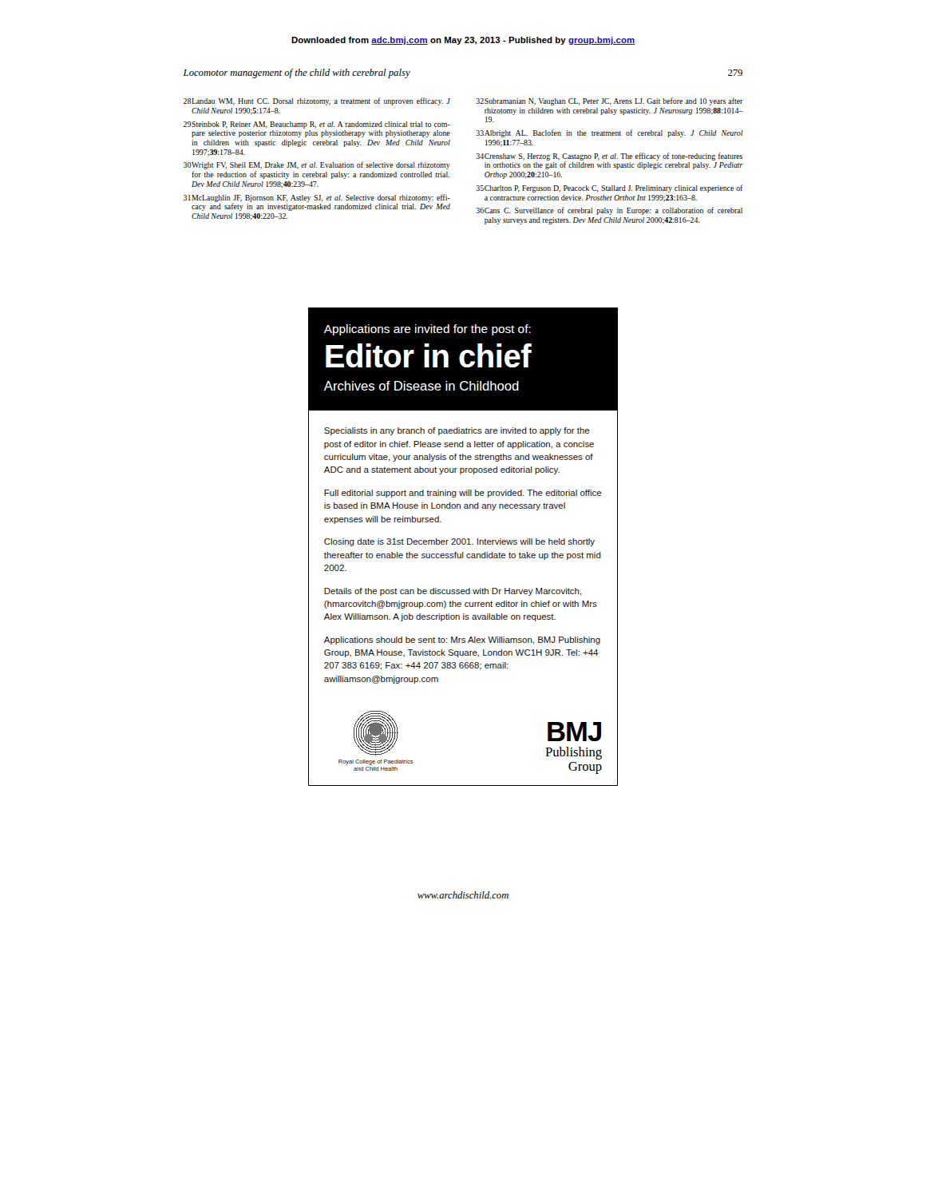Downloaded from adc.bmj.com on May 23, 2013 - Published by group.bmj.com
Locomotor management of the child with cerebral palsy 279
Landau WM, Hunt CC. Dorsal rhizotomy, a treatment of unproven efficacy. J Child Neurol 1990;5:174–8.
Steinbok P, Reiner AM, Beauchamp R, et al. A randomized clinical trial to compare selective posterior rhizotomy plus physiotherapy with physiotherapy alone in children with spastic diplegic cerebral palsy. Dev Med Child Neurol 1997;39:178–84.
Wright FV, Sheil EM, Drake JM, et al. Evaluation of selective dorsal rhizotomy for the reduction of spasticity in cerebral palsy: a randomized controlled trial. Dev Med Child Neurol 1998;40:239–47.
McLaughlin JF, Bjornson KF, Astley SJ, et al. Selective dorsal rhizotomy: efficacy and safety in an investigator-masked randomized clinical trial. Dev Med Child Neurol 1998;40:220–32.
Subramanian N, Vaughan CL, Peter JC, Arens LJ. Gait before and 10 years after rhizotomy in children with cerebral palsy spasticity. J Neurosurg 1998;88:1014–19.
Albright AL. Baclofen in the treatment of cerebral palsy. J Child Neurol 1996;11:77–83.
Crenshaw S, Herzog R, Castagno P, et al. The efficacy of tone-reducing features in orthotics on the gait of children with spastic diplegic cerebral palsy. J Pediatr Orthop 2000;20:210–16.
Charlton P, Ferguson D, Peacock C, Stallard J. Preliminary clinical experience of a contracture correction device. Prosthet Orthot Int 1999;23:163–8.
Cans C. Surveillance of cerebral palsy in Europe: a collaboration of cerebral palsy surveys and registers. Dev Med Child Neurol 2000;42:816–24.
Applications are invited for the post of:
Editor in chief
Archives of Disease in Childhood
Specialists in any branch of paediatrics are invited to apply for the post of editor in chief. Please send a letter of application, a concise curriculum vitae, your analysis of the strengths and weaknesses of ADC and a statement about your proposed editorial policy.
Full editorial support and training will be provided. The editorial office is based in BMA House in London and any necessary travel expenses will be reimbursed.
Closing date is 31st December 2001. Interviews will be held shortly thereafter to enable the successful candidate to take up the post mid 2002.
Details of the post can be discussed with Dr Harvey Marcovitch, (hmarcovitch@bmjgroup.com) the current editor in chief or with Mrs Alex Williamson. A job description is available on request.
Applications should be sent to: Mrs Alex Williamson, BMJ Publishing Group, BMA House, Tavistock Square, London WC1H 9JR. Tel: +44 207 383 6169; Fax: +44 207 383 6668; email: awilliamson@bmjgroup.com
Royal College of Paediatrics
and Child Health
BMJ
Publishing
Group
www.archdischild.com